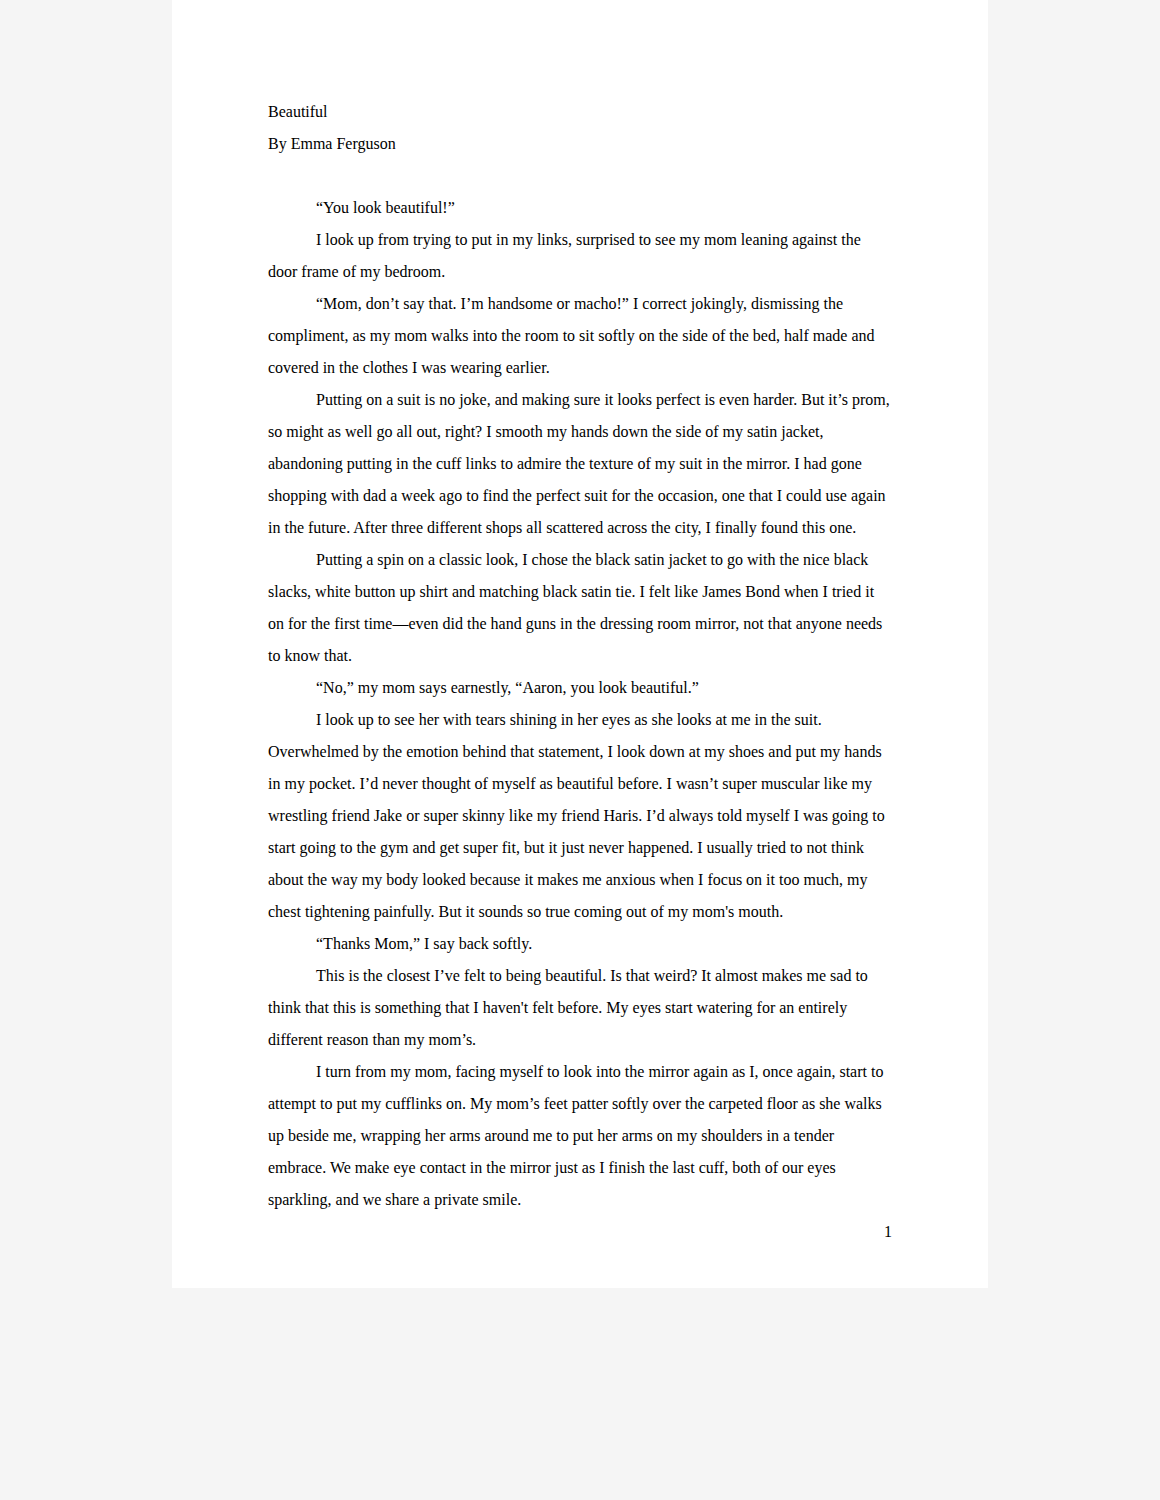Beautiful
By Emma Ferguson
“You look beautiful!”
I look up from trying to put in my links, surprised to see my mom leaning against the door frame of my bedroom.
“Mom, don’t say that. I’m handsome or macho!” I correct jokingly, dismissing the compliment, as my mom walks into the room to sit softly on the side of the bed, half made and covered in the clothes I was wearing earlier.
Putting on a suit is no joke, and making sure it looks perfect is even harder. But it’s prom, so might as well go all out, right? I smooth my hands down the side of my satin jacket, abandoning putting in the cuff links to admire the texture of my suit in the mirror. I had gone shopping with dad a week ago to find the perfect suit for the occasion, one that I could use again in the future. After three different shops all scattered across the city, I finally found this one.
Putting a spin on a classic look, I chose the black satin jacket to go with the nice black slacks, white button up shirt and matching black satin tie. I felt like James Bond when I tried it on for the first time—even did the hand guns in the dressing room mirror, not that anyone needs to know that.
“No,” my mom says earnestly, “Aaron, you look beautiful.”
I look up to see her with tears shining in her eyes as she looks at me in the suit. Overwhelmed by the emotion behind that statement, I look down at my shoes and put my hands in my pocket. I’d never thought of myself as beautiful before. I wasn’t super muscular like my wrestling friend Jake or super skinny like my friend Haris. I’d always told myself I was going to start going to the gym and get super fit, but it just never happened. I usually tried to not think about the way my body looked because it makes me anxious when I focus on it too much, my chest tightening painfully. But it sounds so true coming out of my mom's mouth.
“Thanks Mom,” I say back softly.
This is the closest I’ve felt to being beautiful. Is that weird? It almost makes me sad to think that this is something that I haven't felt before. My eyes start watering for an entirely different reason than my mom’s.
I turn from my mom, facing myself to look into the mirror again as I, once again, start to attempt to put my cufflinks on. My mom’s feet patter softly over the carpeted floor as she walks up beside me, wrapping her arms around me to put her arms on my shoulders in a tender embrace. We make eye contact in the mirror just as I finish the last cuff, both of our eyes sparkling, and we share a private smile.
1